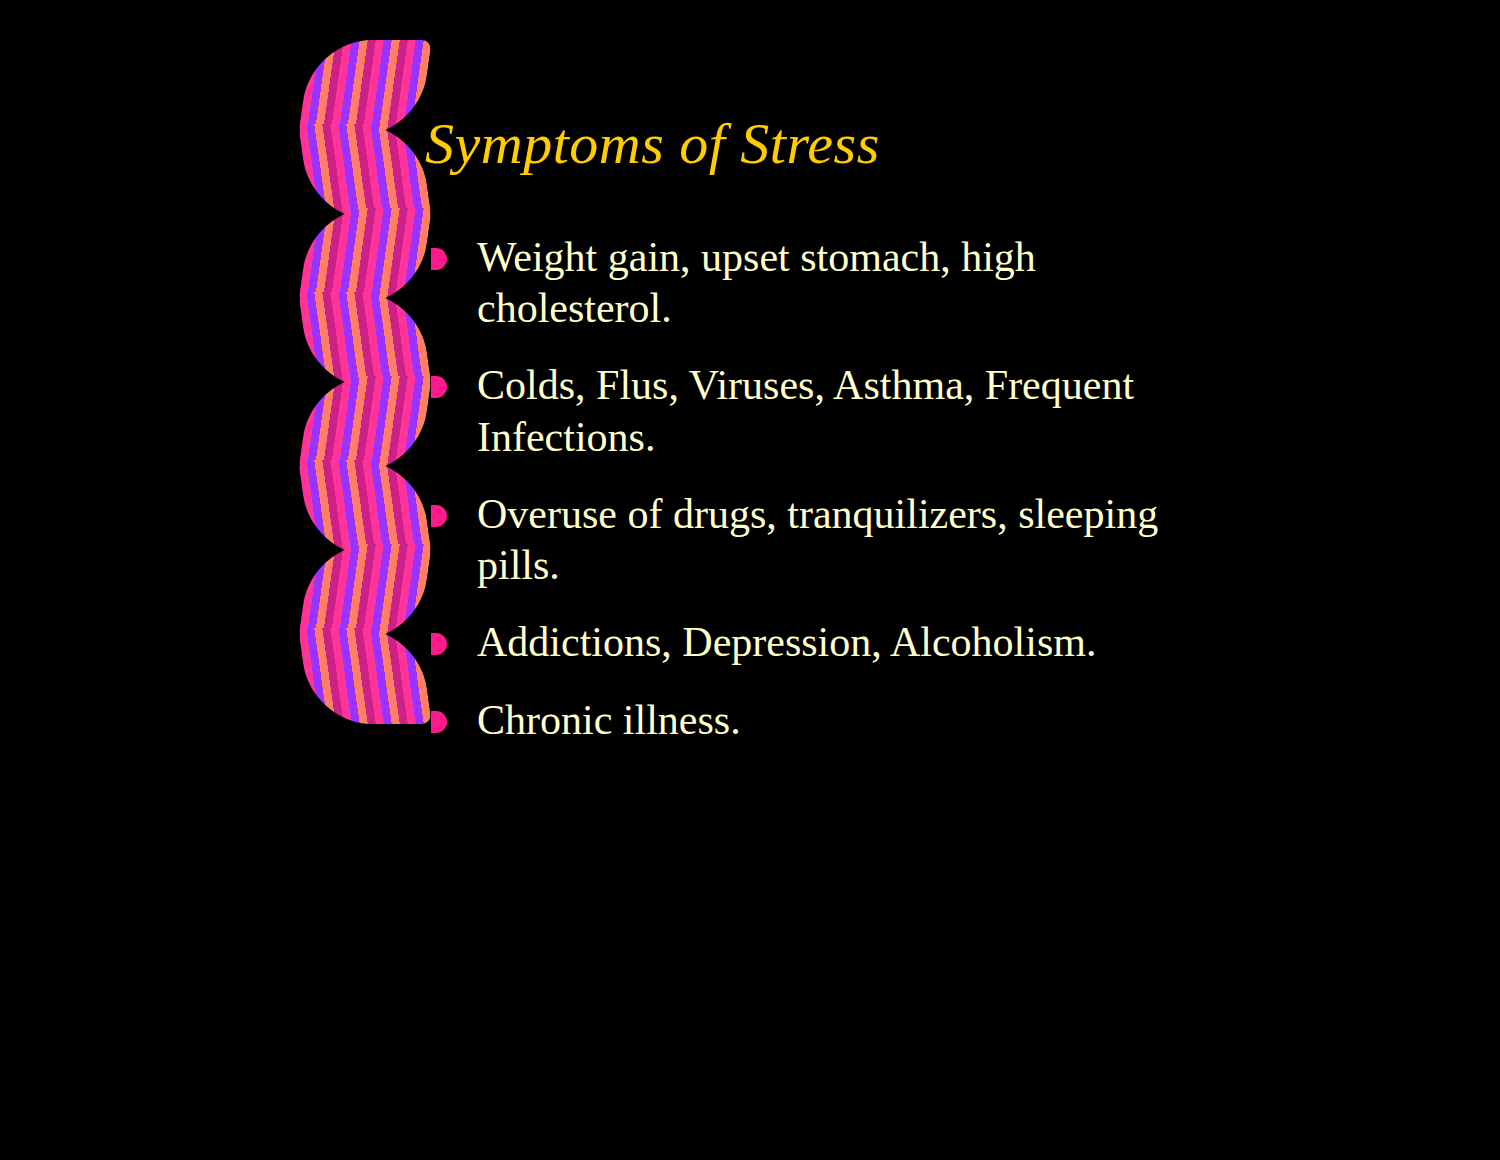Symptoms of Stress
Weight gain, upset stomach, high cholesterol.
Colds, Flus, Viruses, Asthma, Frequent Infections.
Overuse of drugs, tranquilizers, sleeping pills.
Addictions, Depression, Alcoholism.
Chronic illness.